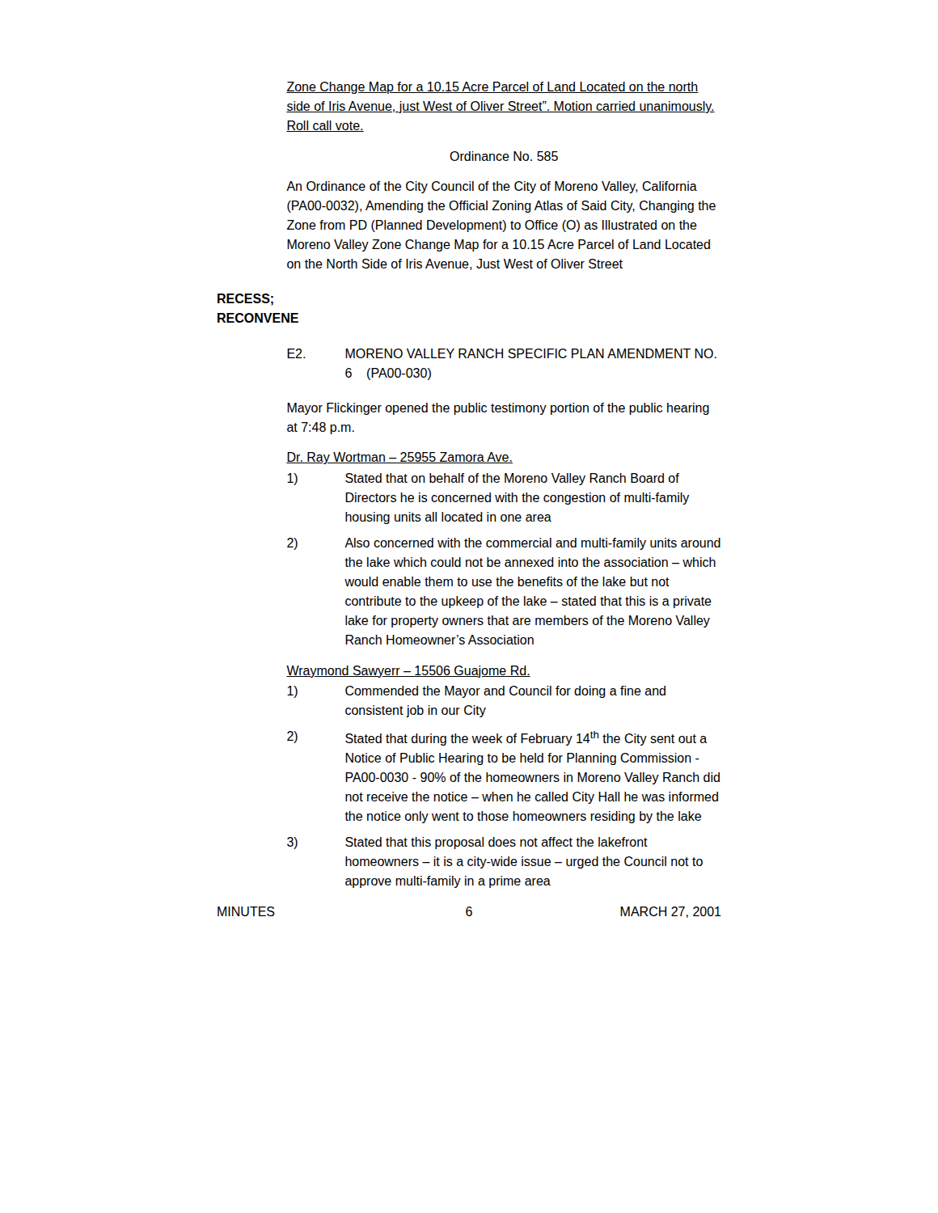Zone Change Map for a 10.15 Acre Parcel of Land Located on the north side of Iris Avenue, just West of Oliver Street”. Motion carried unanimously. Roll call vote.
Ordinance No. 585
An Ordinance of the City Council of the City of Moreno Valley, California (PA00-0032), Amending the Official Zoning Atlas of Said City, Changing the Zone from PD (Planned Development) to Office (O) as Illustrated on the Moreno Valley Zone Change Map for a 10.15 Acre Parcel of Land Located on the North Side of Iris Avenue, Just West of Oliver Street
RECESS;
RECONVENE
E2. MORENO VALLEY RANCH SPECIFIC PLAN AMENDMENT NO. 6 (PA00-030)
Mayor Flickinger opened the public testimony portion of the public hearing at 7:48 p.m.
Dr. Ray Wortman – 25955 Zamora Ave.
1) Stated that on behalf of the Moreno Valley Ranch Board of Directors he is concerned with the congestion of multi-family housing units all located in one area
2) Also concerned with the commercial and multi-family units around the lake which could not be annexed into the association – which would enable them to use the benefits of the lake but not contribute to the upkeep of the lake – stated that this is a private lake for property owners that are members of the Moreno Valley Ranch Homeowner’s Association
Wraymond Sawyerr – 15506 Guajome Rd.
1) Commended the Mayor and Council for doing a fine and consistent job in our City
2) Stated that during the week of February 14th the City sent out a Notice of Public Hearing to be held for Planning Commission - PA00-0030 - 90% of the homeowners in Moreno Valley Ranch did not receive the notice – when he called City Hall he was informed the notice only went to those homeowners residing by the lake
3) Stated that this proposal does not affect the lakefront homeowners – it is a city-wide issue – urged the Council not to approve multi-family in a prime area
MINUTES
6
MARCH 27, 2001